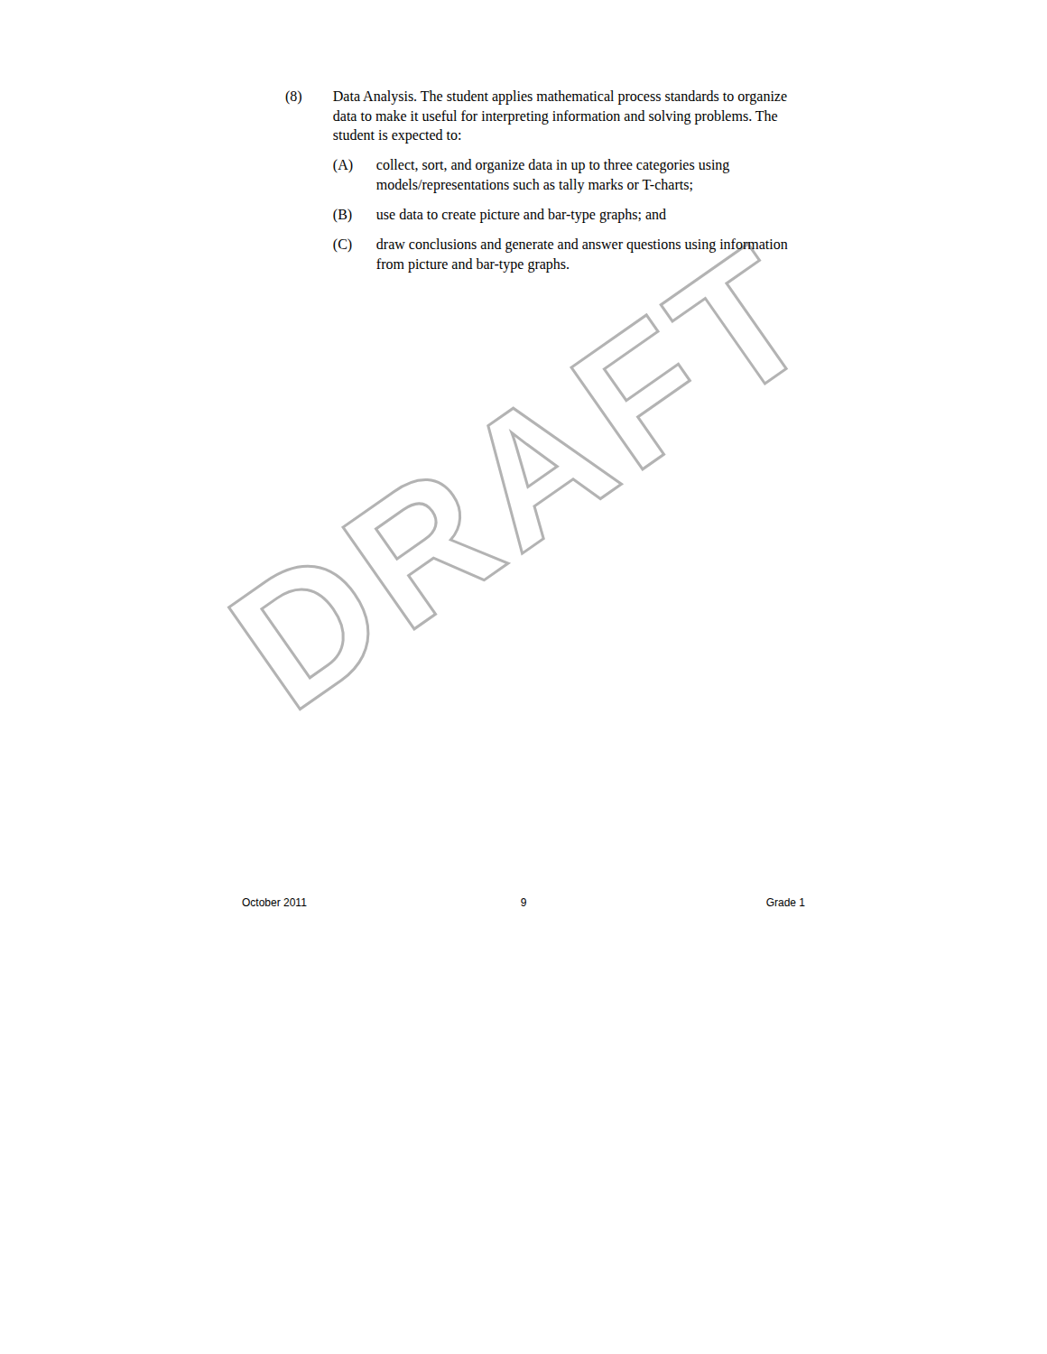DRAFT
(8)
Data Analysis. The student applies mathematical process standards to organize data to make it useful for interpreting information and solving problems. The student is expected to:
(A)
collect, sort, and organize data in up to three categories using models/representations such as tally marks or T-charts;
(B)
use data to create picture and bar-type graphs; and
(C)
draw conclusions and generate and answer questions using information from picture and bar-type graphs.
October 2011 9 Grade 1